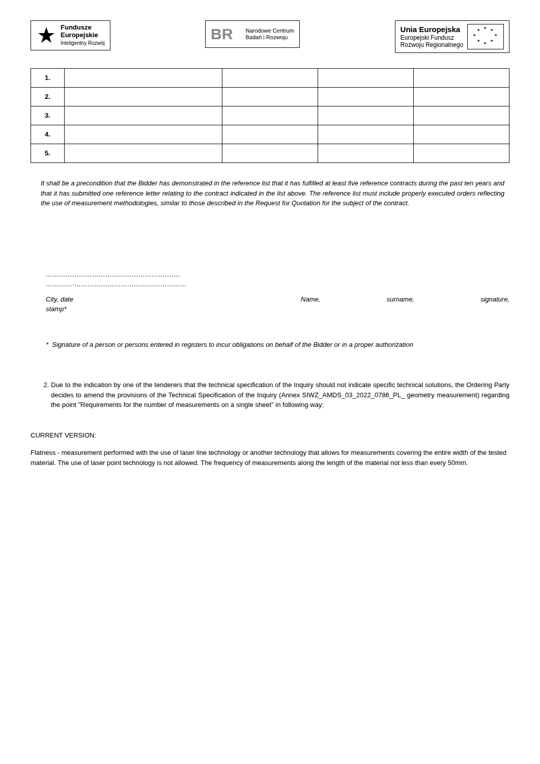Fundusze
Europejskie
Inteligentny Rozwój
BR
Narodowe Centrum
Badań i Rozwoju
Unia Europejska
Europejski Fundusz
Rozwoju Regionalnego
★ ★ ★ ★ ★ ★ ★ ★
| 1. | | | | |
| 2. | | | | |
| 3. | | | | |
| 4. | | | | |
| 5. | | | | |
It shall be a precondition that the Bidder has demonstrated in the reference list that it has fulfilled at least five reference contracts during the past ten years and that it has submitted one reference letter relating to the contract indicated in the list above. The reference list must include properly executed orders reflecting the use of measurement methodologies, similar to those described in the Request for Quotation for the subject of the contract.
…………………………………………………….
…………·……………………………………………
City, date
Name, surname, signature,
stamp*
* Signature of a person or persons entered in registers to incur obligations on behalf of the Bidder or in a proper authorization
Due to the indication by one of the tenderers that the technical specification of the Inquiry should not indicate specific technical solutions, the Ordering Party decides to amend the provisions of the Technical Specification of the Inquiry (Annex SIWZ_AMDS_03_2022_0786_PL_ geometry measurement) regarding the point "Requirements for the number of measurements on a single sheet" in following way:
CURRENT VERSION:
Flatness - measurement performed with the use of laser line technology or another technology that allows for measurements covering the entire width of the tested material. The use of laser point technology is not allowed. The frequency of measurements along the length of the material not less than every 50mm.